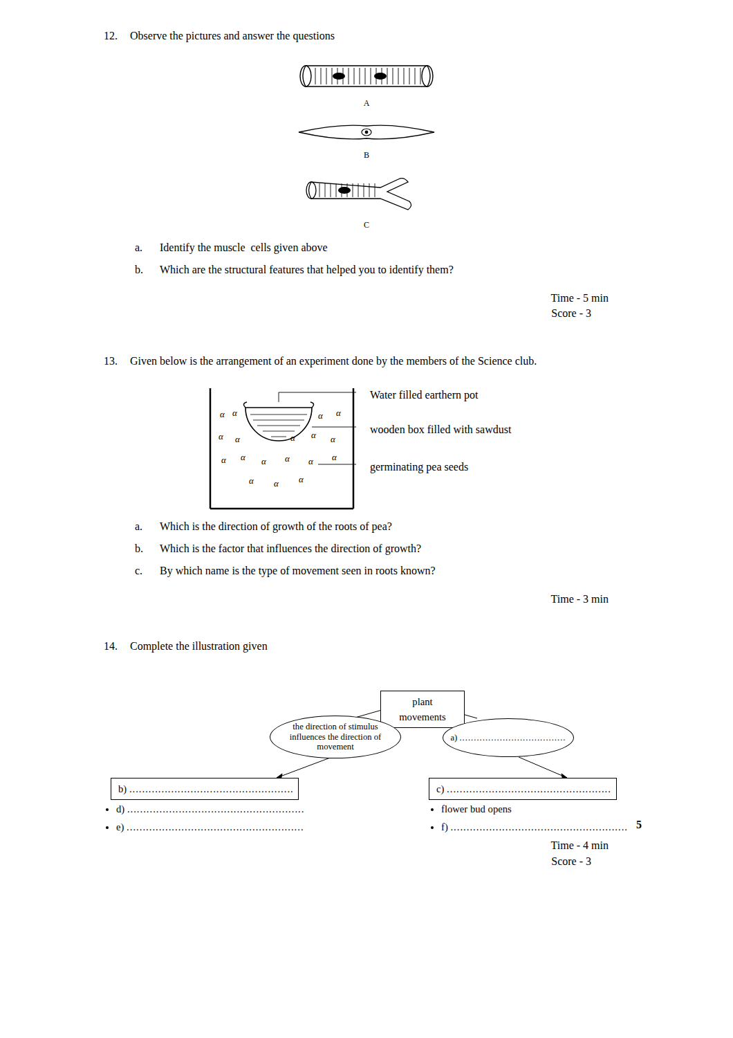12.
Observe the pictures and answer the questions
A
B
C
a. Identify the muscle cells given above
b. Which are the structural features that helped you to identify them?
Time - 5 min
Score - 3
13.
Given below is the arrangement of an experiment done by the members of the Science club.
α α α α α α α α α α α α α α α α α α
Water filled earthern pot
wooden box filled with sawdust
germinating pea seeds
a. Which is the direction of growth of the roots of pea?
b. Which is the factor that influences the direction of growth?
c. By which name is the type of movement seen in roots known?
Time - 3 min
14.
Complete the illustration given
plant movements
the direction of stimulus influences the direction of movement
a) .....................................
b) ...................................................
c) ...................................................
d) .......................................................
e) .......................................................
flower bud opens
f) .......................................................
Time - 4 min
Score - 3
5